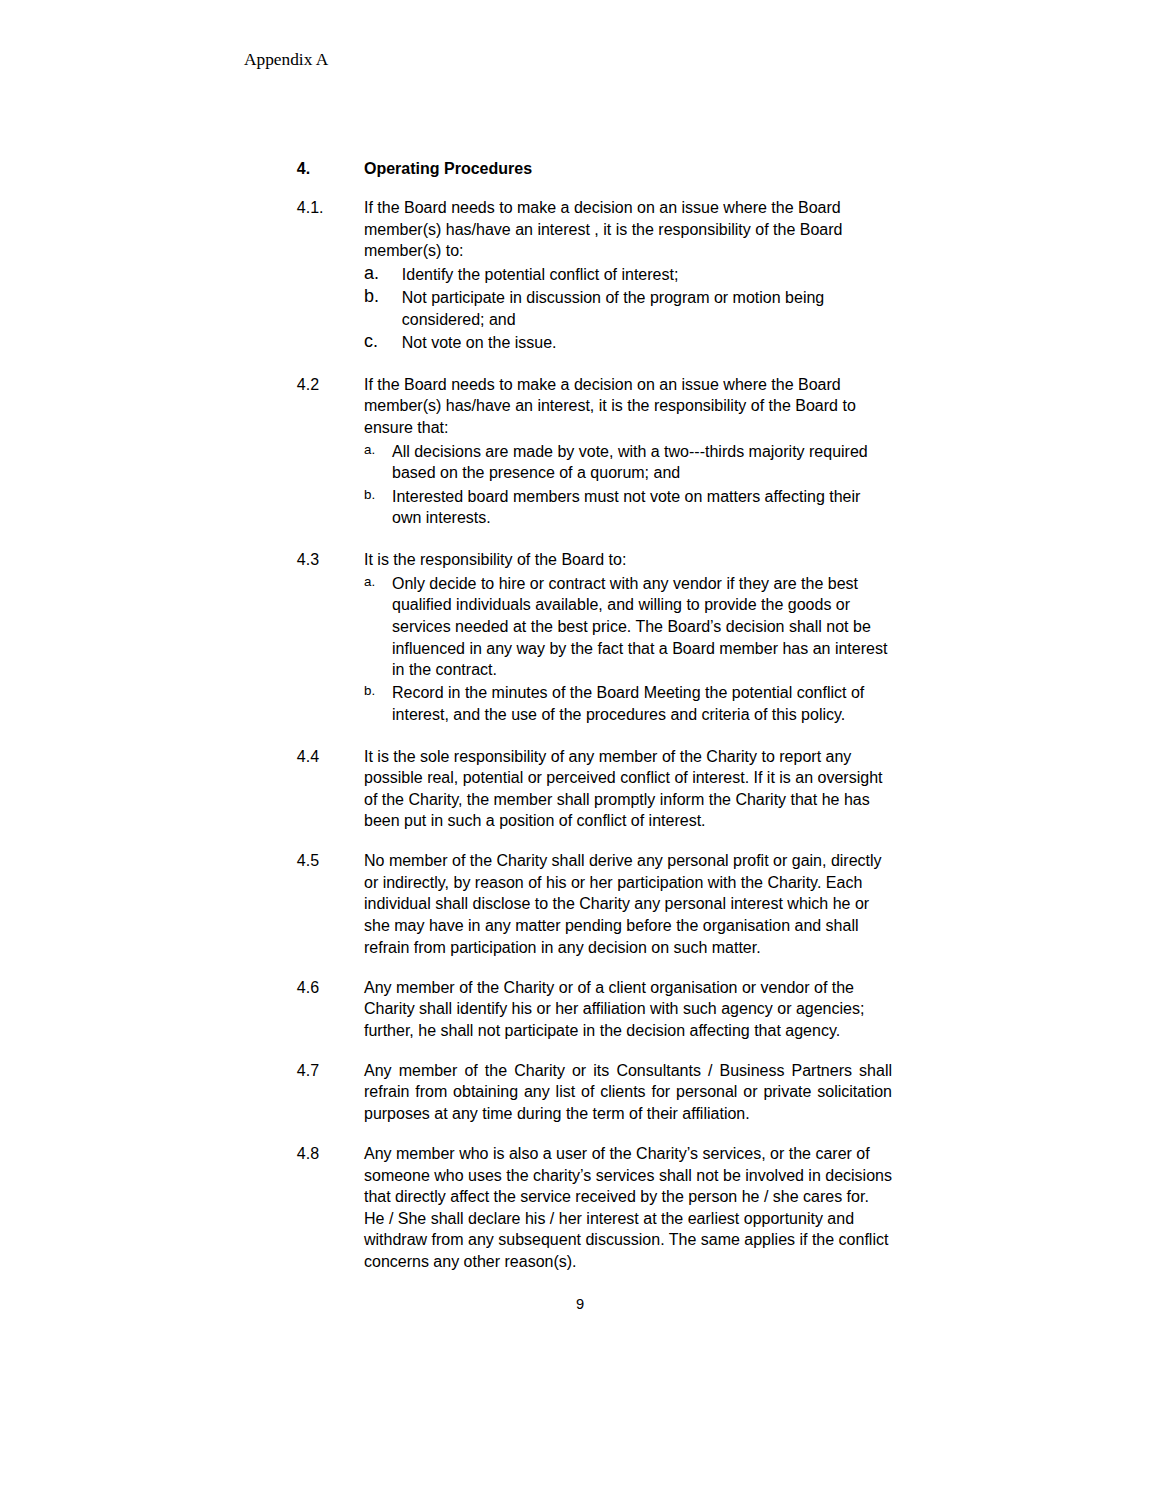Appendix A
4. Operating Procedures
4.1.
If the Board needs to make a decision on an issue where the Board member(s) has/have an interest , it is the responsibility of the Board member(s) to:
a. Identify the potential conflict of interest;
b. Not participate in discussion of the program or motion being considered; and
c. Not vote on the issue.
4.2
If the Board needs to make a decision on an issue where the Board member(s) has/have an interest, it is the responsibility of the Board to ensure that:
a. All decisions are made by vote, with a two‑‑‑thirds majority required based on the presence of a quorum; and
b. Interested board members must not vote on matters affecting their own interests.
4.3
It is the responsibility of the Board to:
a. Only decide to hire or contract with any vendor if they are the best qualified individuals available, and willing to provide the goods or services needed at the best price. The Board’s decision shall not be influenced in any way by the fact that a Board member has an interest in the contract.
b. Record in the minutes of the Board Meeting the potential conflict of interest, and the use of the procedures and criteria of this policy.
4.4
It is the sole responsibility of any member of the Charity to report any possible real, potential or perceived conflict of interest. If it is an oversight of the Charity, the member shall promptly inform the Charity that he has been put in such a position of conflict of interest.
4.5
No member of the Charity shall derive any personal profit or gain, directly or indirectly, by reason of his or her participation with the Charity. Each individual shall disclose to the Charity any personal interest which he or she may have in any matter pending before the organisation and shall refrain from participation in any decision on such matter.
4.6
Any member of the Charity or of a client organisation or vendor of the Charity shall identify his or her affiliation with such agency or agencies; further, he shall not participate in the decision affecting that agency.
4.7
Any member of the Charity or its Consultants / Business Partners shall refrain from obtaining any list of clients for personal or private solicitation purposes at any time during the term of their affiliation.
4.8
Any member who is also a user of the Charity’s services, or the carer of someone who uses the charity’s services shall not be involved in decisions that directly affect the service received by the person he / she cares for. He / She shall declare his / her interest at the earliest opportunity and withdraw from any subsequent discussion. The same applies if the conflict concerns any other reason(s).
9